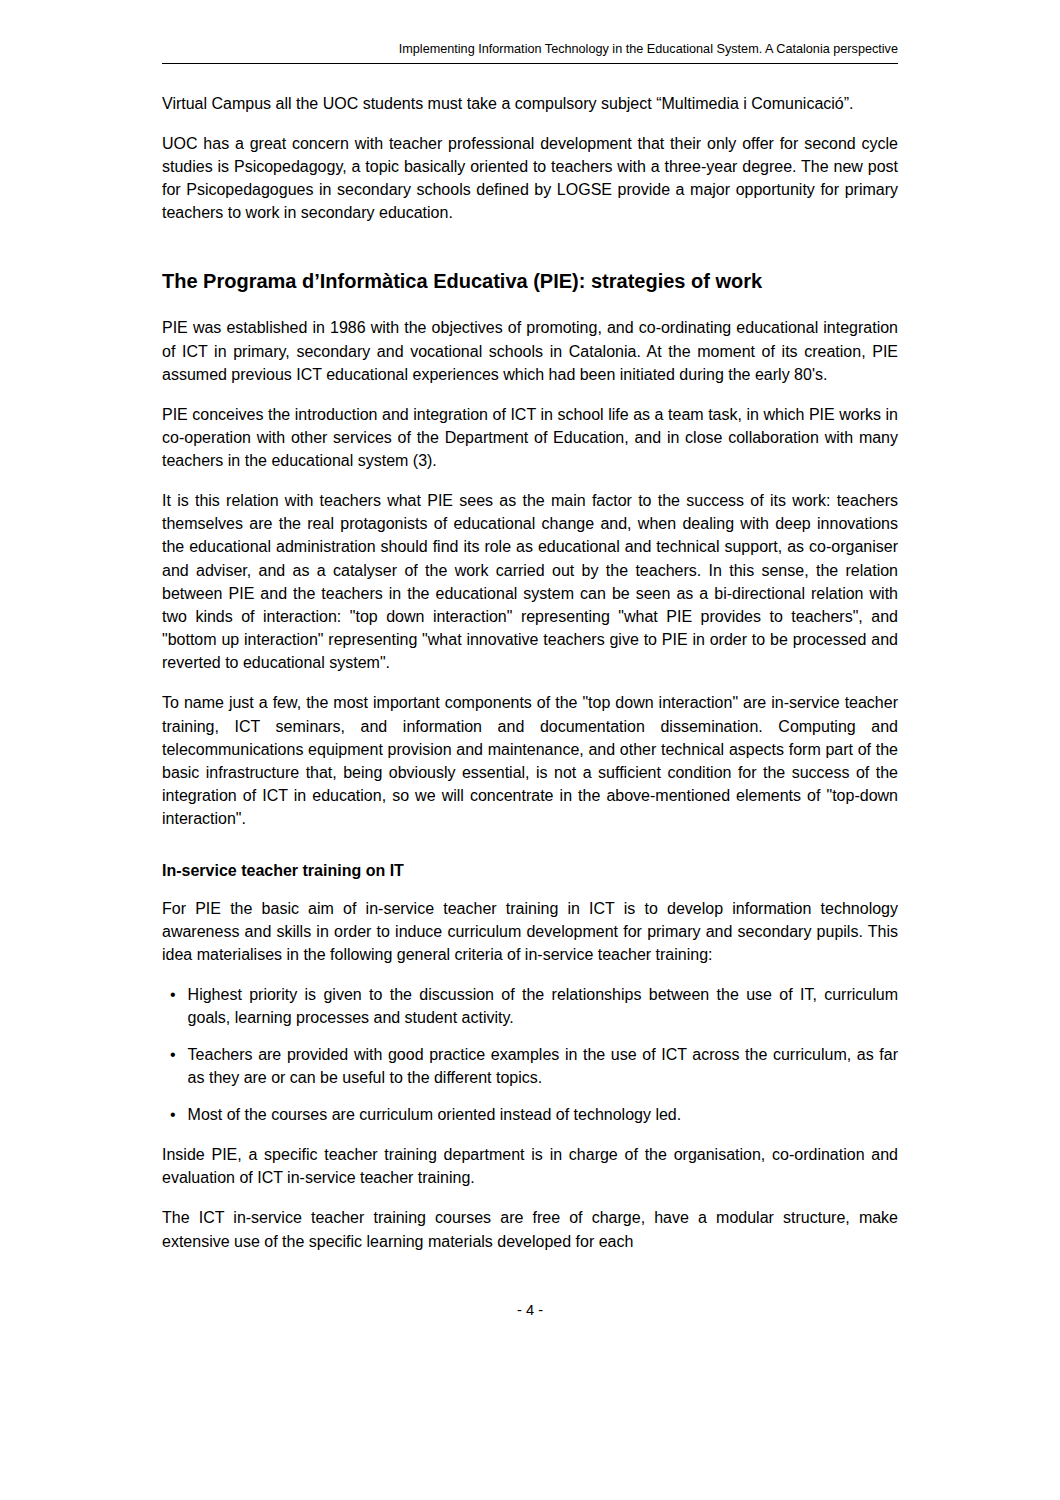Implementing Information Technology in the Educational System. A Catalonia perspective
Virtual Campus all the UOC students must take a compulsory subject “Multimedia i Comunicació”.
UOC has a great concern with teacher professional development that their only offer for second cycle studies is Psicopedagogy, a topic basically oriented to teachers with a three-year degree. The new post for Psicopedagogues in secondary schools defined by LOGSE provide a major opportunity for primary teachers to work in secondary education.
The Programa d’Informàtica Educativa (PIE): strategies of work
PIE was established in 1986 with the objectives of promoting, and co-ordinating educational integration of ICT in primary, secondary and vocational schools in Catalonia. At the moment of its creation, PIE assumed previous ICT educational experiences which had been initiated during the early 80's.
PIE conceives the introduction and integration of ICT in school life as a team task, in which PIE works in co-operation with other services of the Department of Education, and in close collaboration with many teachers in the educational system (3).
It is this relation with teachers what PIE sees as the main factor to the success of its work: teachers themselves are the real protagonists of educational change and, when dealing with deep innovations the educational administration should find its role as educational and technical support, as co-organiser and adviser, and as a catalyser of the work carried out by the teachers. In this sense, the relation between PIE and the teachers in the educational system can be seen as a bi-directional relation with two kinds of interaction: "top down interaction" representing "what PIE provides to teachers", and "bottom up interaction" representing "what innovative teachers give to PIE in order to be processed and reverted to educational system".
To name just a few, the most important components of the "top down interaction" are in-service teacher training, ICT seminars, and information and documentation dissemination. Computing and telecommunications equipment provision and maintenance, and other technical aspects form part of the basic infrastructure that, being obviously essential, is not a sufficient condition for the success of the integration of ICT in education, so we will concentrate in the above-mentioned elements of "top-down interaction".
In-service teacher training on IT
For PIE the basic aim of in-service teacher training in ICT is to develop information technology awareness and skills in order to induce curriculum development for primary and secondary pupils. This idea materialises in the following general criteria of in-service teacher training:
Highest priority is given to the discussion of the relationships between the use of IT, curriculum goals, learning processes and student activity.
Teachers are provided with good practice examples in the use of ICT across the curriculum, as far as they are or can be useful to the different topics.
Most of the courses are curriculum oriented instead of technology led.
Inside PIE, a specific teacher training department is in charge of the organisation, co-ordination and evaluation of ICT in-service teacher training.
The ICT in-service teacher training courses are free of charge, have a modular structure, make extensive use of the specific learning materials developed for each
- 4 -